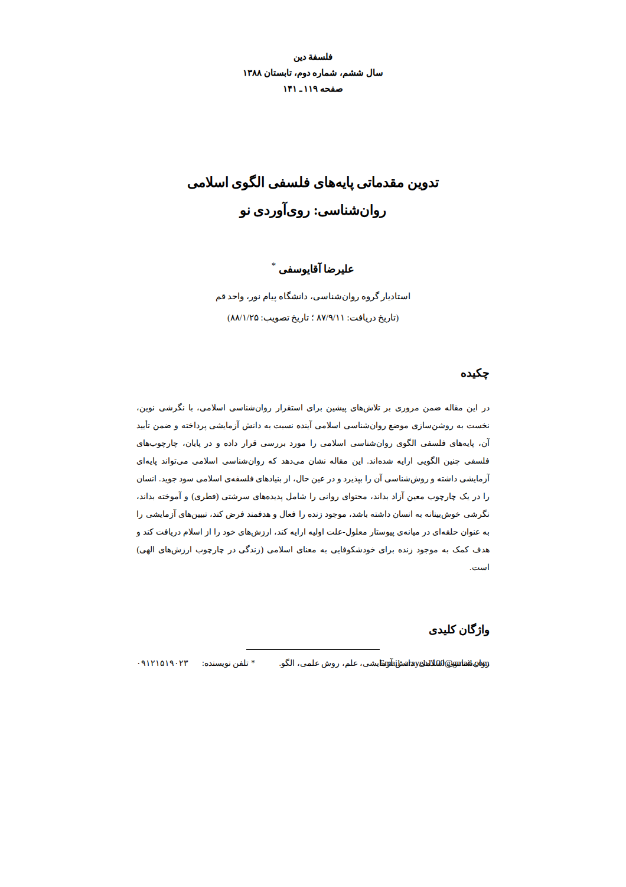فلسفة دین
سال ششم، شماره دوم، تابستان ۱۳۸۸
صفحه ۱۱۹ ـ ۱۴۱
تدوین مقدماتی پایه‌های فلسفی الگوی اسلامی
روان‌شناسی: روی‌آوردی نو
علیرضا آقایوسفی *
استادیار گروه روان‌شناسی، دانشگاه پیام نور، واحد قم
(تاریخ دریافت: ۸۷/۹/۱۱ ؛ تاریخ تصویب: ۸۸/۱/۲۵)
چکیده
در این مقاله ضمن مروری بر تلاش‌های پیشین برای استقرار روان‌شناسی اسلامی، با نگرشی نوین، نخست به روشن‌سازی موضع روان‌شناسی اسلامی آینده نسبت به دانش آزمایشی پرداخته و ضمن تأیید آن، پایه‌های فلسفی الگوی روان‌شناسی اسلامی را مورد بررسی قرار داده و در پایان، چارچوب‌های فلسفی چنین الگویی ارایه شده‌اند. این مقاله نشان می‌دهد که روان‌شناسی اسلامی می‌تواند پایه‌ای آزمایشی داشته و روش‌شناسی آن را بپذیرد و در عین حال، از بنیادهای فلسفه‌ی اسلامی سود جوید. انسان را در یک چارچوب معین آزاد بداند، محتوای روانی را شامل پدیده‌های سرشتی (فطری) و آموخته بداند، نگرشی خوش‌بینانه به انسان داشته باشد، موجود زنده را فعال و هدفمند فرض کند، تبیین‌های آزمایشی را به عنوان حلقه‌ای در میانه‌ی پیوستار معلول-علت اولیه ارایه کند، ارزش‌های خود را از اسلام دریافت کند و هدف کمک به موجود زنده برای خودشکوفایی به معنای اسلامی (زندگی در چارچوب ارزش‌های الهی) است.
واژگان کلیدی
روان‌شناسی اسلامی، دانش آزمایشی، علم، روش علمی، الگو.
Email: arayeh1100@gmail.com
* تلفن نویسنده: ۰۹۱۲۱۵۱۹۰۲۳